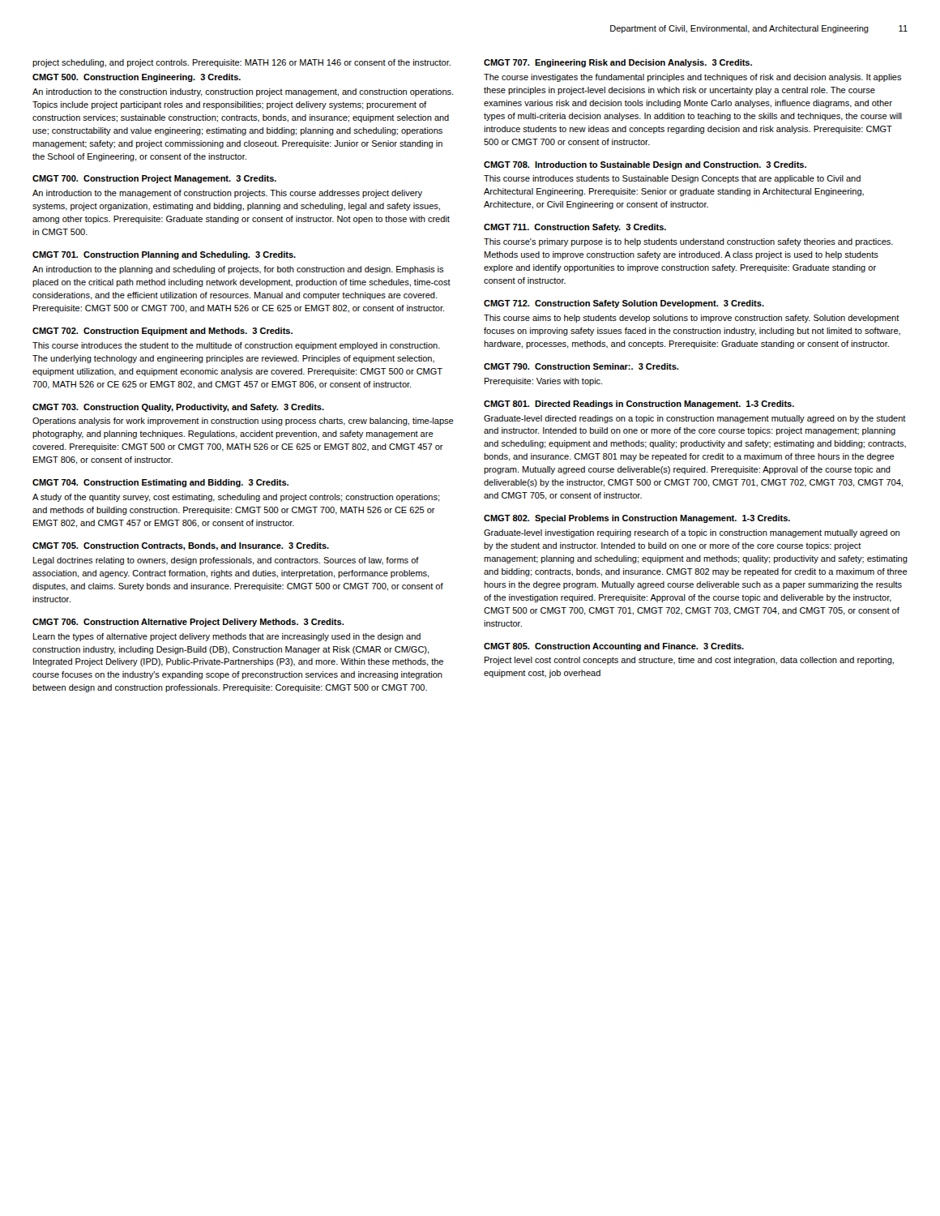Department of Civil, Environmental, and Architectural Engineering 11
project scheduling, and project controls. Prerequisite: MATH 126 or MATH 146 or consent of the instructor.
CMGT 500. Construction Engineering. 3 Credits.
An introduction to the construction industry, construction project management, and construction operations. Topics include project participant roles and responsibilities; project delivery systems; procurement of construction services; sustainable construction; contracts, bonds, and insurance; equipment selection and use; constructability and value engineering; estimating and bidding; planning and scheduling; operations management; safety; and project commissioning and closeout. Prerequisite: Junior or Senior standing in the School of Engineering, or consent of the instructor.
CMGT 700. Construction Project Management. 3 Credits.
An introduction to the management of construction projects. This course addresses project delivery systems, project organization, estimating and bidding, planning and scheduling, legal and safety issues, among other topics. Prerequisite: Graduate standing or consent of instructor. Not open to those with credit in CMGT 500.
CMGT 701. Construction Planning and Scheduling. 3 Credits.
An introduction to the planning and scheduling of projects, for both construction and design. Emphasis is placed on the critical path method including network development, production of time schedules, time-cost considerations, and the efficient utilization of resources. Manual and computer techniques are covered. Prerequisite: CMGT 500 or CMGT 700, and MATH 526 or CE 625 or EMGT 802, or consent of instructor.
CMGT 702. Construction Equipment and Methods. 3 Credits.
This course introduces the student to the multitude of construction equipment employed in construction. The underlying technology and engineering principles are reviewed. Principles of equipment selection, equipment utilization, and equipment economic analysis are covered. Prerequisite: CMGT 500 or CMGT 700, MATH 526 or CE 625 or EMGT 802, and CMGT 457 or EMGT 806, or consent of instructor.
CMGT 703. Construction Quality, Productivity, and Safety. 3 Credits.
Operations analysis for work improvement in construction using process charts, crew balancing, time-lapse photography, and planning techniques. Regulations, accident prevention, and safety management are covered. Prerequisite: CMGT 500 or CMGT 700, MATH 526 or CE 625 or EMGT 802, and CMGT 457 or EMGT 806, or consent of instructor.
CMGT 704. Construction Estimating and Bidding. 3 Credits.
A study of the quantity survey, cost estimating, scheduling and project controls; construction operations; and methods of building construction. Prerequisite: CMGT 500 or CMGT 700, MATH 526 or CE 625 or EMGT 802, and CMGT 457 or EMGT 806, or consent of instructor.
CMGT 705. Construction Contracts, Bonds, and Insurance. 3 Credits.
Legal doctrines relating to owners, design professionals, and contractors. Sources of law, forms of association, and agency. Contract formation, rights and duties, interpretation, performance problems, disputes, and claims. Surety bonds and insurance. Prerequisite: CMGT 500 or CMGT 700, or consent of instructor.
CMGT 706. Construction Alternative Project Delivery Methods. 3 Credits.
Learn the types of alternative project delivery methods that are increasingly used in the design and construction industry, including Design-Build (DB), Construction Manager at Risk (CMAR or CM/GC), Integrated Project Delivery (IPD), Public-Private-Partnerships (P3), and more. Within these methods, the course focuses on the industry's expanding scope of preconstruction services and increasing integration between design and construction professionals. Prerequisite: Corequisite: CMGT 500 or CMGT 700.
CMGT 707. Engineering Risk and Decision Analysis. 3 Credits.
The course investigates the fundamental principles and techniques of risk and decision analysis. It applies these principles in project-level decisions in which risk or uncertainty play a central role. The course examines various risk and decision tools including Monte Carlo analyses, influence diagrams, and other types of multi-criteria decision analyses. In addition to teaching to the skills and techniques, the course will introduce students to new ideas and concepts regarding decision and risk analysis. Prerequisite: CMGT 500 or CMGT 700 or consent of instructor.
CMGT 708. Introduction to Sustainable Design and Construction. 3 Credits.
This course introduces students to Sustainable Design Concepts that are applicable to Civil and Architectural Engineering. Prerequisite: Senior or graduate standing in Architectural Engineering, Architecture, or Civil Engineering or consent of instructor.
CMGT 711. Construction Safety. 3 Credits.
This course's primary purpose is to help students understand construction safety theories and practices. Methods used to improve construction safety are introduced. A class project is used to help students explore and identify opportunities to improve construction safety. Prerequisite: Graduate standing or consent of instructor.
CMGT 712. Construction Safety Solution Development. 3 Credits.
This course aims to help students develop solutions to improve construction safety. Solution development focuses on improving safety issues faced in the construction industry, including but not limited to software, hardware, processes, methods, and concepts. Prerequisite: Graduate standing or consent of instructor.
CMGT 790. Construction Seminar:. 3 Credits.
Prerequisite: Varies with topic.
CMGT 801. Directed Readings in Construction Management. 1-3 Credits.
Graduate-level directed readings on a topic in construction management mutually agreed on by the student and instructor. Intended to build on one or more of the core course topics: project management; planning and scheduling; equipment and methods; quality; productivity and safety; estimating and bidding; contracts, bonds, and insurance. CMGT 801 may be repeated for credit to a maximum of three hours in the degree program. Mutually agreed course deliverable(s) required. Prerequisite: Approval of the course topic and deliverable(s) by the instructor, CMGT 500 or CMGT 700, CMGT 701, CMGT 702, CMGT 703, CMGT 704, and CMGT 705, or consent of instructor.
CMGT 802. Special Problems in Construction Management. 1-3 Credits.
Graduate-level investigation requiring research of a topic in construction management mutually agreed on by the student and instructor. Intended to build on one or more of the core course topics: project management; planning and scheduling; equipment and methods; quality; productivity and safety; estimating and bidding; contracts, bonds, and insurance. CMGT 802 may be repeated for credit to a maximum of three hours in the degree program. Mutually agreed course deliverable such as a paper summarizing the results of the investigation required. Prerequisite: Approval of the course topic and deliverable by the instructor, CMGT 500 or CMGT 700, CMGT 701, CMGT 702, CMGT 703, CMGT 704, and CMGT 705, or consent of instructor.
CMGT 805. Construction Accounting and Finance. 3 Credits.
Project level cost control concepts and structure, time and cost integration, data collection and reporting, equipment cost, job overhead